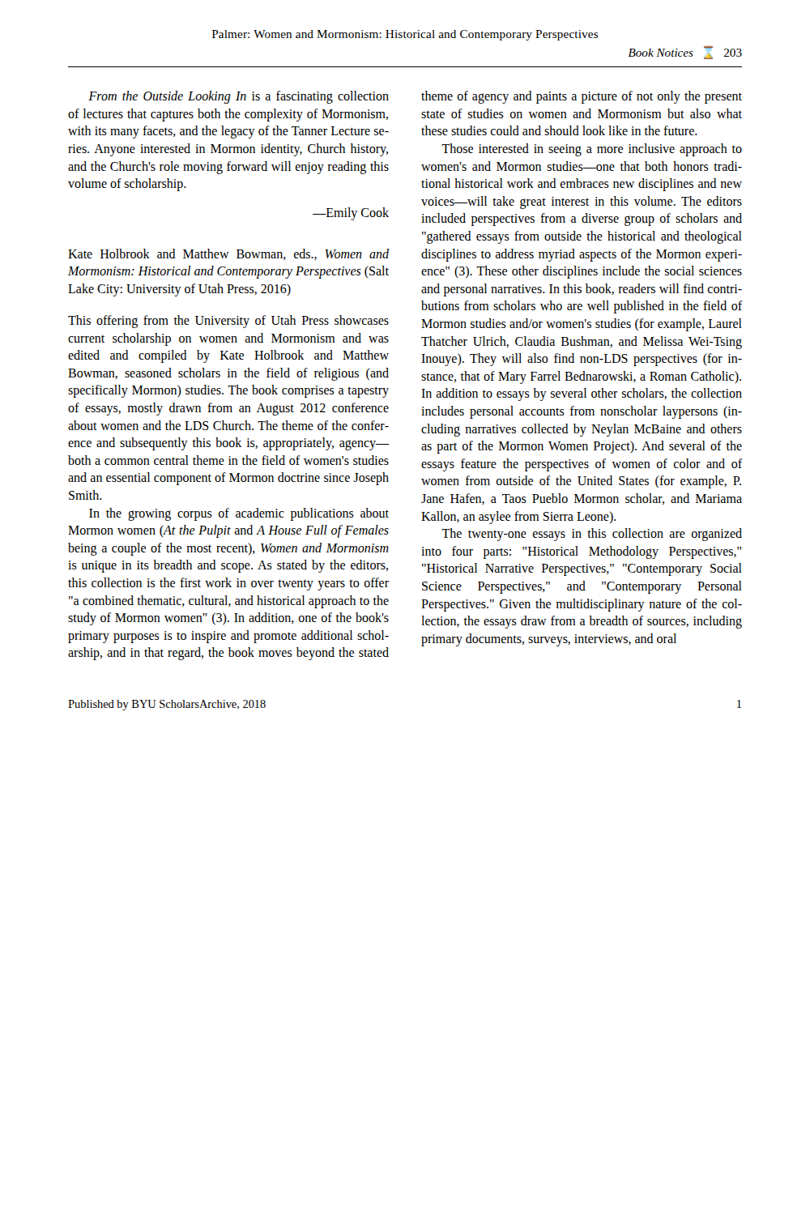Palmer: Women and Mormonism: Historical and Contemporary Perspectives Book Notices⌛203
From the Outside Looking In is a fascinating collection of lectures that captures both the complexity of Mormonism, with its many facets, and the legacy of the Tanner Lecture series. Anyone interested in Mormon identity, Church history, and the Church's role moving forward will enjoy reading this volume of scholarship.
—Emily Cook
Kate Holbrook and Matthew Bowman, eds., Women and Mormonism: Historical and Contemporary Perspectives (Salt Lake City: University of Utah Press, 2016)
This offering from the University of Utah Press showcases current scholarship on women and Mormonism and was edited and compiled by Kate Holbrook and Matthew Bowman, seasoned scholars in the field of religious (and specifically Mormon) studies. The book comprises a tapestry of essays, mostly drawn from an August 2012 conference about women and the LDS Church. The theme of the conference and subsequently this book is, appropriately, agency—both a common central theme in the field of women's studies and an essential component of Mormon doctrine since Joseph Smith.
In the growing corpus of academic publications about Mormon women (At the Pulpit and A House Full of Females being a couple of the most recent), Women and Mormonism is unique in its breadth and scope. As stated by the editors, this collection is the first work in over twenty years to offer "a combined thematic, cultural, and historical approach to the study of Mormon women" (3). In addition, one of the book's primary purposes is to inspire and promote additional scholarship, and in that regard, the book moves beyond the stated theme of agency and paints a picture of not only the present state of studies on women and Mormonism but also what these studies could and should look like in the future.
Those interested in seeing a more inclusive approach to women's and Mormon studies—one that both honors traditional historical work and embraces new disciplines and new voices—will take great interest in this volume. The editors included perspectives from a diverse group of scholars and "gathered essays from outside the historical and theological disciplines to address myriad aspects of the Mormon experience" (3). These other disciplines include the social sciences and personal narratives. In this book, readers will find contributions from scholars who are well published in the field of Mormon studies and/or women's studies (for example, Laurel Thatcher Ulrich, Claudia Bushman, and Melissa Wei-Tsing Inouye). They will also find non-LDS perspectives (for instance, that of Mary Farrel Bednarowski, a Roman Catholic). In addition to essays by several other scholars, the collection includes personal accounts from nonscholar laypersons (including narratives collected by Neylan McBaine and others as part of the Mormon Women Project). And several of the essays feature the perspectives of women of color and of women from outside of the United States (for example, P. Jane Hafen, a Taos Pueblo Mormon scholar, and Mariama Kallon, an asylee from Sierra Leone).
The twenty-one essays in this collection are organized into four parts: "Historical Methodology Perspectives," "Historical Narrative Perspectives," "Contemporary Social Science Perspectives," and "Contemporary Personal Perspectives." Given the multidisciplinary nature of the collection, the essays draw from a breadth of sources, including primary documents, surveys, interviews, and oral
Published by BYU ScholarsArchive, 2018 1